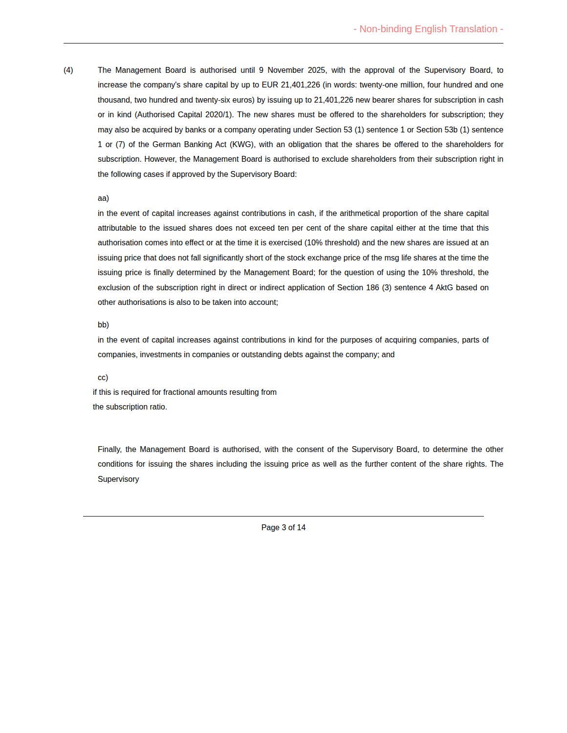- Non-binding English Translation -
(4)
The Management Board is authorised until 9 November 2025, with the approval of the Supervisory Board, to increase the company's share capital by up to EUR 21,401,226 (in words: twenty-one million, four hundred and one thousand, two hundred and twenty-six euros) by issuing up to 21,401,226 new bearer shares for subscription in cash or in kind (Authorised Capital 2020/1). The new shares must be offered to the shareholders for subscription; they may also be acquired by banks or a company operating under Section 53 (1) sentence 1 or Section 53b (1) sentence 1 or (7) of the German Banking Act (KWG), with an obligation that the shares be offered to the shareholders for subscription. However, the Management Board is authorised to exclude shareholders from their subscription right in the following cases if approved by the Supervisory Board:
aa)
in the event of capital increases against contributions in cash, if the arithmetical proportion of the share capital attributable to the issued shares does not exceed ten per cent of the share capital either at the time that this authorisation comes into effect or at the time it is exercised (10% threshold) and the new shares are issued at an issuing price that does not fall significantly short of the stock exchange price of the msg life shares at the time the issuing price is finally determined by the Management Board; for the question of using the 10% threshold, the exclusion of the subscription right in direct or indirect application of Section 186 (3) sentence 4 AktG based on other authorisations is also to be taken into account;
bb)
in the event of capital increases against contributions in kind for the purposes of acquiring companies, parts of companies, investments in companies or outstanding debts against the company; and
cc)
if this is required for fractional amounts resulting from
the subscription ratio.
Finally, the Management Board is authorised, with the consent of the Supervisory Board, to determine the other conditions for issuing the shares including the issuing price as well as the further content of the share rights. The Supervisory
Page 3 of 14